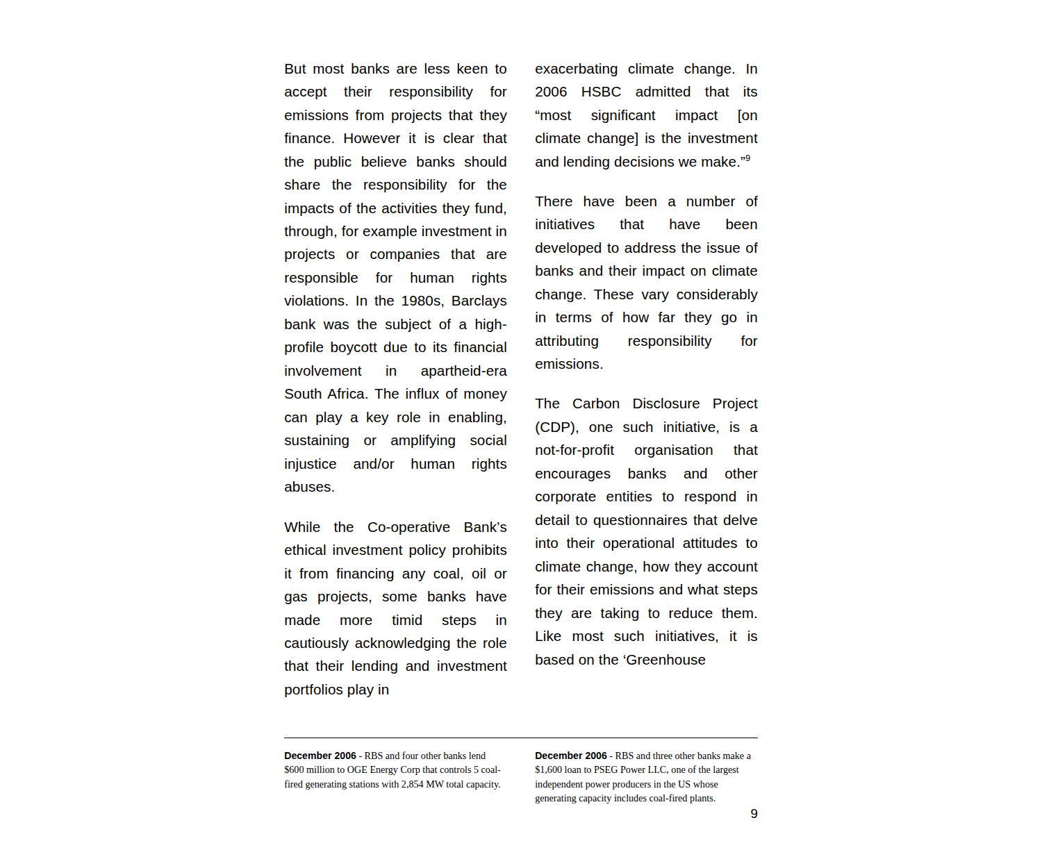But most banks are less keen to accept their responsibility for emissions from projects that they finance. However it is clear that the public believe banks should share the responsibility for the impacts of the activities they fund, through, for example investment in projects or companies that are responsible for human rights violations. In the 1980s, Barclays bank was the subject of a high-profile boycott due to its financial involvement in apartheid-era South Africa. The influx of money can play a key role in enabling, sustaining or amplifying social injustice and/or human rights abuses.
While the Co-operative Bank’s ethical investment policy prohibits it from financing any coal, oil or gas projects, some banks have made more timid steps in cautiously acknowledging the role that their lending and investment portfolios play in
exacerbating climate change. In 2006 HSBC admitted that its “most significant impact [on climate change] is the investment and lending decisions we make.”9
There have been a number of initiatives that have been developed to address the issue of banks and their impact on climate change. These vary considerably in terms of how far they go in attributing responsibility for emissions.
The Carbon Disclosure Project (CDP), one such initiative, is a not-for-profit organisation that encourages banks and other corporate entities to respond in detail to questionnaires that delve into their operational attitudes to climate change, how they account for their emissions and what steps they are taking to reduce them. Like most such initiatives, it is based on the ‘Greenhouse
December 2006 - RBS and four other banks lend $600 million to OGE Energy Corp that controls 5 coal-fired generating stations with 2,854 MW total capacity.
December 2006 - RBS and three other banks make a $1,600 loan to PSEG Power LLC, one of the largest independent power producers in the US whose generating capacity includes coal-fired plants.
9